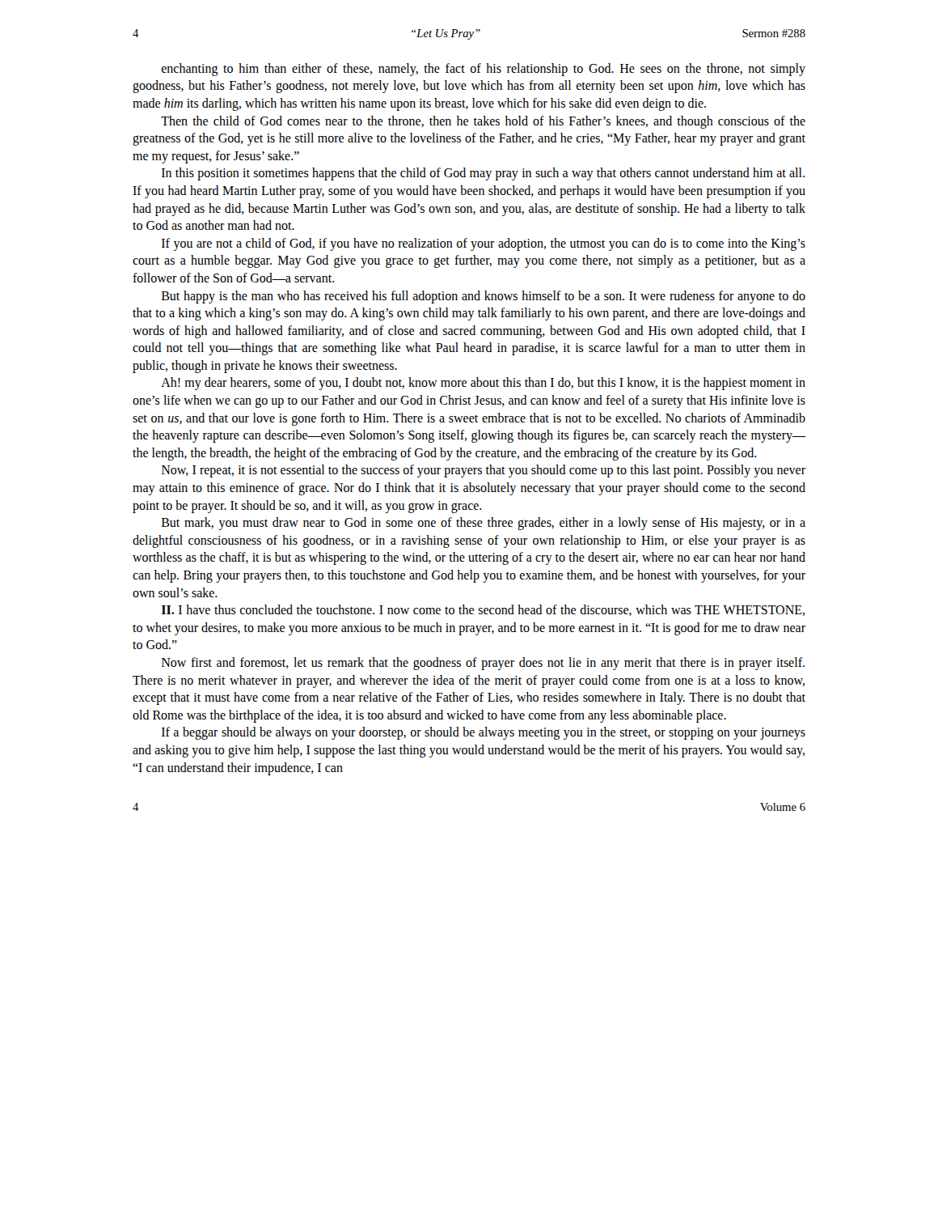4
“Let Us Pray”
Sermon #288
enchanting to him than either of these, namely, the fact of his relationship to God. He sees on the throne, not simply goodness, but his Father’s goodness, not merely love, but love which has from all eternity been set upon him, love which has made him its darling, which has written his name upon its breast, love which for his sake did even deign to die.
Then the child of God comes near to the throne, then he takes hold of his Father’s knees, and though conscious of the greatness of the God, yet is he still more alive to the loveliness of the Father, and he cries, “My Father, hear my prayer and grant me my request, for Jesus’ sake.”
In this position it sometimes happens that the child of God may pray in such a way that others cannot understand him at all. If you had heard Martin Luther pray, some of you would have been shocked, and perhaps it would have been presumption if you had prayed as he did, because Martin Luther was God’s own son, and you, alas, are destitute of sonship. He had a liberty to talk to God as another man had not.
If you are not a child of God, if you have no realization of your adoption, the utmost you can do is to come into the King’s court as a humble beggar. May God give you grace to get further, may you come there, not simply as a petitioner, but as a follower of the Son of God—a servant.
But happy is the man who has received his full adoption and knows himself to be a son. It were rudeness for anyone to do that to a king which a king’s son may do. A king’s own child may talk familiarly to his own parent, and there are love-doings and words of high and hallowed familiarity, and of close and sacred communing, between God and His own adopted child, that I could not tell you—things that are something like what Paul heard in paradise, it is scarce lawful for a man to utter them in public, though in private he knows their sweetness.
Ah! my dear hearers, some of you, I doubt not, know more about this than I do, but this I know, it is the happiest moment in one’s life when we can go up to our Father and our God in Christ Jesus, and can know and feel of a surety that His infinite love is set on us, and that our love is gone forth to Him. There is a sweet embrace that is not to be excelled. No chariots of Amminadib the heavenly rapture can describe—even Solomon’s Song itself, glowing though its figures be, can scarcely reach the mystery—the length, the breadth, the height of the embracing of God by the creature, and the embracing of the creature by its God.
Now, I repeat, it is not essential to the success of your prayers that you should come up to this last point. Possibly you never may attain to this eminence of grace. Nor do I think that it is absolutely necessary that your prayer should come to the second point to be prayer. It should be so, and it will, as you grow in grace.
But mark, you must draw near to God in some one of these three grades, either in a lowly sense of His majesty, or in a delightful consciousness of his goodness, or in a ravishing sense of your own relationship to Him, or else your prayer is as worthless as the chaff, it is but as whispering to the wind, or the uttering of a cry to the desert air, where no ear can hear nor hand can help. Bring your prayers then, to this touchstone and God help you to examine them, and be honest with yourselves, for your own soul’s sake.
II. I have thus concluded the touchstone. I now come to the second head of the discourse, which was THE WHETSTONE, to whet your desires, to make you more anxious to be much in prayer, and to be more earnest in it. “It is good for me to draw near to God.”
Now first and foremost, let us remark that the goodness of prayer does not lie in any merit that there is in prayer itself. There is no merit whatever in prayer, and wherever the idea of the merit of prayer could come from one is at a loss to know, except that it must have come from a near relative of the Father of Lies, who resides somewhere in Italy. There is no doubt that old Rome was the birthplace of the idea, it is too absurd and wicked to have come from any less abominable place.
If a beggar should be always on your doorstep, or should be always meeting you in the street, or stopping on your journeys and asking you to give him help, I suppose the last thing you would understand would be the merit of his prayers. You would say, “I can understand their impudence, I can
4
Volume 6